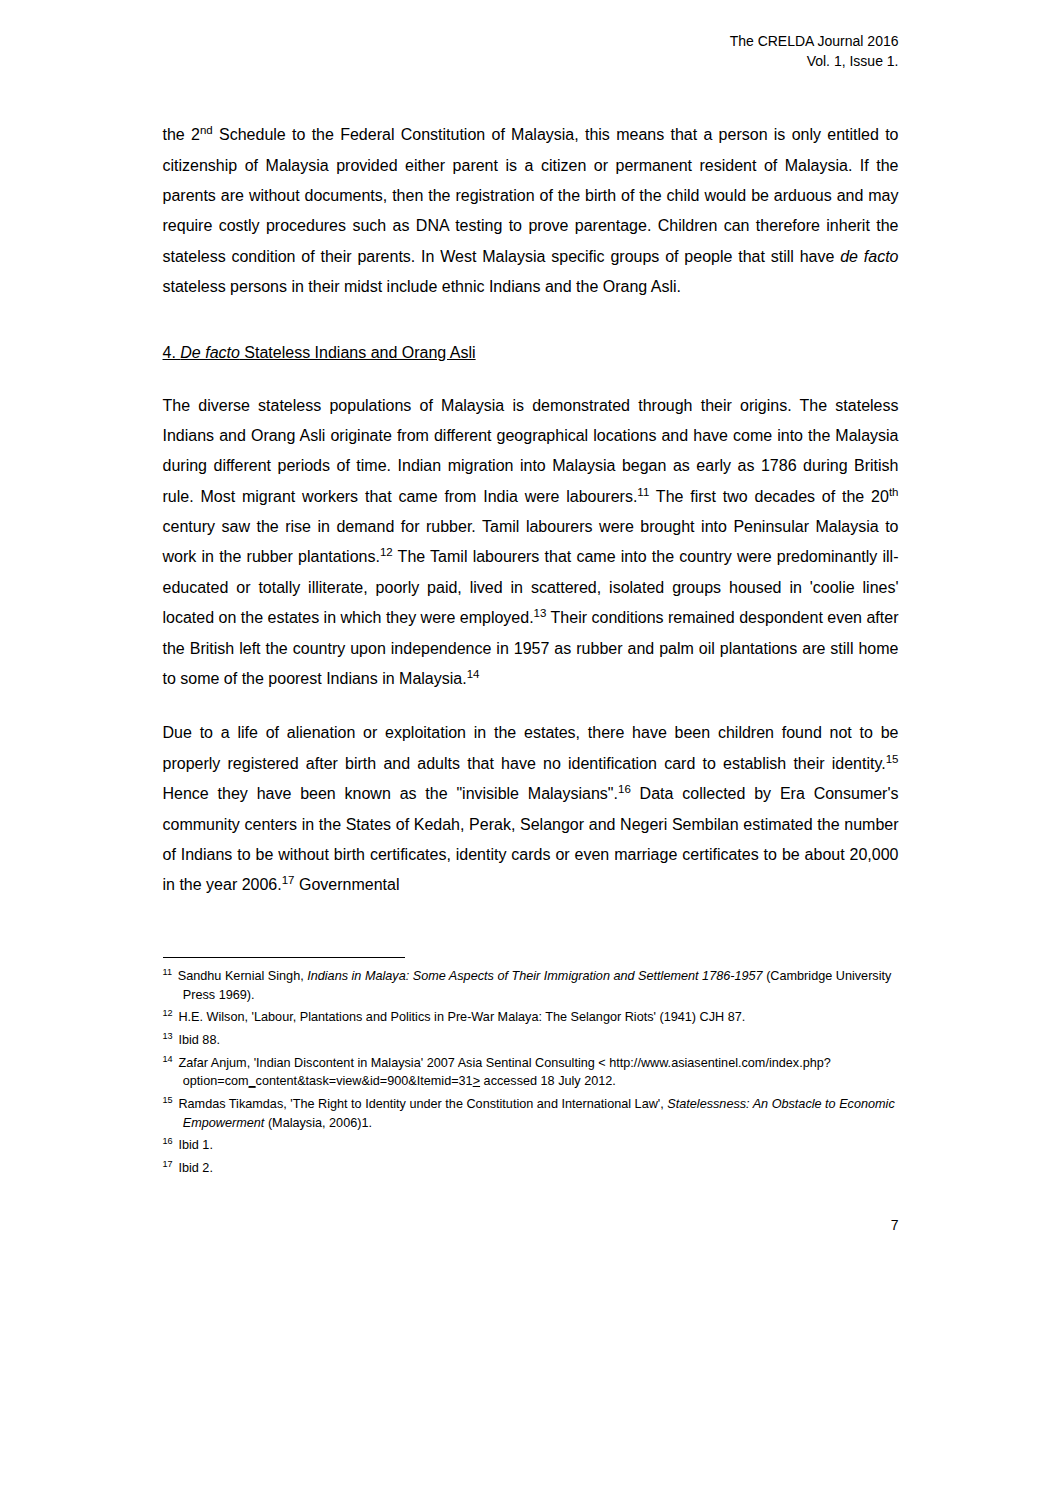The CRELDA Journal 2016
Vol. 1, Issue 1.
the 2nd Schedule to the Federal Constitution of Malaysia, this means that a person is only entitled to citizenship of Malaysia provided either parent is a citizen or permanent resident of Malaysia. If the parents are without documents, then the registration of the birth of the child would be arduous and may require costly procedures such as DNA testing to prove parentage. Children can therefore inherit the stateless condition of their parents. In West Malaysia specific groups of people that still have de facto stateless persons in their midst include ethnic Indians and the Orang Asli.
4. De facto Stateless Indians and Orang Asli
The diverse stateless populations of Malaysia is demonstrated through their origins. The stateless Indians and Orang Asli originate from different geographical locations and have come into the Malaysia during different periods of time. Indian migration into Malaysia began as early as 1786 during British rule. Most migrant workers that came from India were labourers.11 The first two decades of the 20th century saw the rise in demand for rubber. Tamil labourers were brought into Peninsular Malaysia to work in the rubber plantations.12 The Tamil labourers that came into the country were predominantly ill-educated or totally illiterate, poorly paid, lived in scattered, isolated groups housed in 'coolie lines' located on the estates in which they were employed.13 Their conditions remained despondent even after the British left the country upon independence in 1957 as rubber and palm oil plantations are still home to some of the poorest Indians in Malaysia.14
Due to a life of alienation or exploitation in the estates, there have been children found not to be properly registered after birth and adults that have no identification card to establish their identity.15 Hence they have been known as the "invisible Malaysians".16 Data collected by Era Consumer's community centers in the States of Kedah, Perak, Selangor and Negeri Sembilan estimated the number of Indians to be without birth certificates, identity cards or even marriage certificates to be about 20,000 in the year 2006.17 Governmental
11 Sandhu Kernial Singh, Indians in Malaya: Some Aspects of Their Immigration and Settlement 1786-1957 (Cambridge University Press 1969).
12 H.E. Wilson, 'Labour, Plantations and Politics in Pre-War Malaya: The Selangor Riots' (1941) CJH 87.
13 Ibid 88.
14 Zafar Anjum, 'Indian Discontent in Malaysia' 2007 Asia Sentinal Consulting < http://www.asiasentinel.com/index.php?option=com_content&task=view&id=900&Itemid=31> accessed 18 July 2012.
15 Ramdas Tikamdas, 'The Right to Identity under the Constitution and International Law', Statelessness: An Obstacle to Economic Empowerment (Malaysia, 2006)1.
16 Ibid 1.
17 Ibid 2.
7